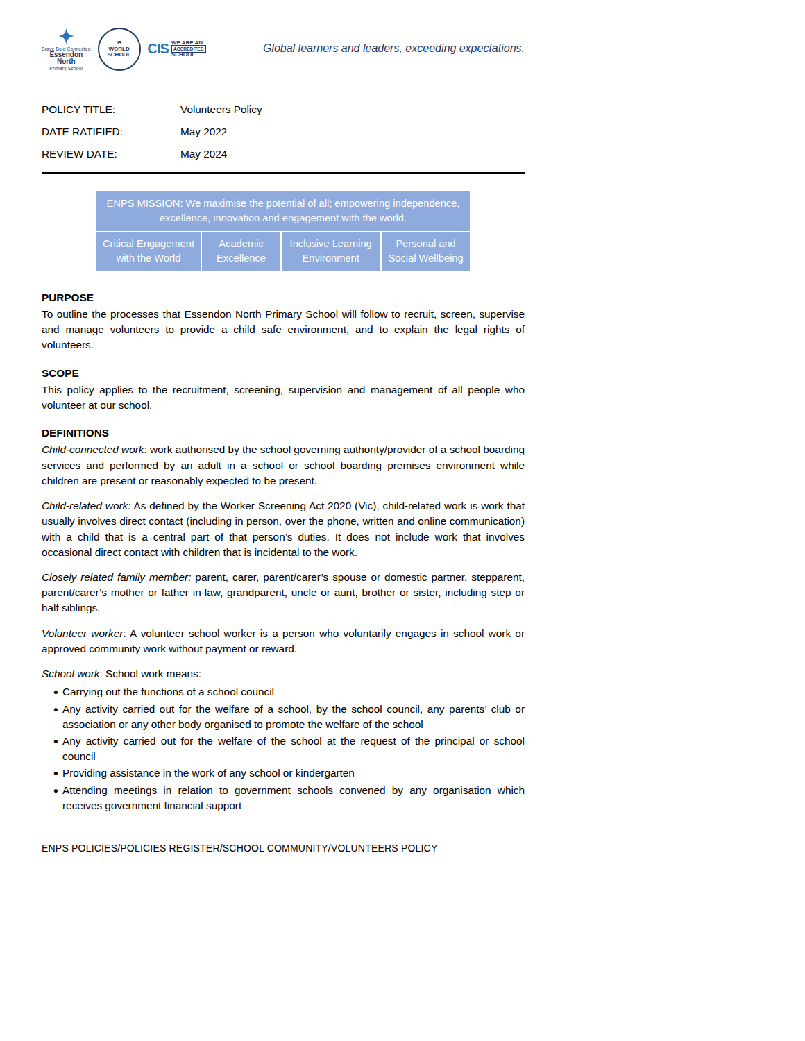✦ Brave Bold Connected Essendon
North Primary School
IB
WORLD
SCHOOL
CIS WE ARE AN
ACCREDITED
SCHOOL
Global learners and leaders, exceeding expectations.
POLICY TITLE: Volunteers Policy
DATE RATIFIED: May 2022
REVIEW DATE: May 2024
| ENPS MISSION: We maximise the potential of all; empowering independence, excellence, innovation and engagement with the world. |
| Critical Engagement with the World | Academic Excellence | Inclusive Learning Environment | Personal and Social Wellbeing |
PURPOSE
To outline the processes that Essendon North Primary School will follow to recruit, screen, supervise and manage volunteers to provide a child safe environment, and to explain the legal rights of volunteers.
SCOPE
This policy applies to the recruitment, screening, supervision and management of all people who volunteer at our school.
DEFINITIONS
Child-connected work: work authorised by the school governing authority/provider of a school boarding services and performed by an adult in a school or school boarding premises environment while children are present or reasonably expected to be present.
Child-related work: As defined by the Worker Screening Act 2020 (Vic), child-related work is work that usually involves direct contact (including in person, over the phone, written and online communication) with a child that is a central part of that person’s duties. It does not include work that involves occasional direct contact with children that is incidental to the work.
Closely related family member: parent, carer, parent/carer’s spouse or domestic partner, stepparent, parent/carer’s mother or father in-law, grandparent, uncle or aunt, brother or sister, including step or half siblings.
Volunteer worker: A volunteer school worker is a person who voluntarily engages in school work or approved community work without payment or reward.
School work: School work means:
Carrying out the functions of a school council
Any activity carried out for the welfare of a school, by the school council, any parents’ club or association or any other body organised to promote the welfare of the school
Any activity carried out for the welfare of the school at the request of the principal or school council
Providing assistance in the work of any school or kindergarten
Attending meetings in relation to government schools convened by any organisation which receives government financial support
ENPS POLICIES/POLICIES REGISTER/SCHOOL COMMUNITY/VOLUNTEERS POLICY